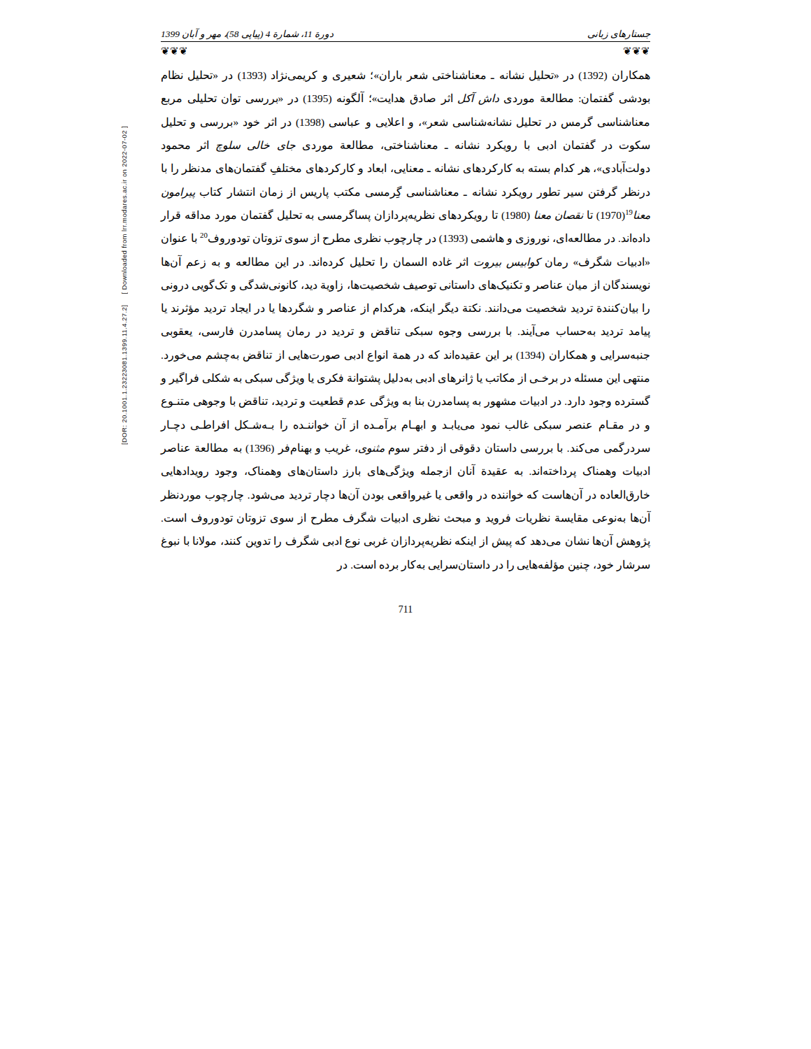[DOR: 20.1001.1.23223081.1399.11.4.27.2] [ Downloaded from lrr.modares.ac.ir on 2022-07-02 ]
جستارهای زبانی
دورة 11، شمارة 4 (پیاپی 58)، مهر و آبان 1399
❦❦❦
❦❦❦
همکاران (1392) در «تحلیل نشانه ـ معناشناختی شعر باران»؛ شعیری و کریمی‌نژاد (1393) در «تحلیل نظام بودشی گفتمان: مطالعة موردی داش آکل اثر صادق هدایت»؛ آلگونه (1395) در «بررسی توان تحلیلی مربع معناشناسی گرمس در تحلیل نشانه‌شناسی شعر»، و اعلایی و عباسی (1398) در اثر خود «بررسی و تحلیل سکوت در گفتمان ادبی با رویکرد نشانه ـ معناشناختی، مطالعة موردی جای خالی سلوچ اثر محمود دولت‌آبادی»، هر کدام بسته به کارکردهای نشانه ـ معنایی، ابعاد و کارکردهای مختلفِ گفتمان‌های مدنظر را با درنظر گرفتن سیر تطور رویکرد نشانه ـ معناشناسی گِرمسی مکتب پاریس از زمان انتشار کتاب پیرامون معنا19(1970) تا نقصان معنا (1980) تا رویکردهای نظریه‌پردازان پساگرمسی به تحلیل گفتمان مورد مداقه قرار داده‌اند. در مطالعه‌ای، نوروزی و هاشمی (1393) در چارچوب نظری مطرح از سوی تزوتان تودوروف20 با عنوان «ادبیات شگرف» رمان کوابیس بیروت اثر غاده السمان را تحلیل کرده‌اند. در این مطالعه و به زعم آن‌ها نویسندگان از میان عناصر و تکنیک‌های داستانی توصیف شخصیت‌ها، زاویة دید، کانونی‌شدگی و تک‌گویی درونی را بیان‌کنندة تردید شخصیت می‌دانند. نکتة دیگر اینکه، هرکدام از عناصر و شگردها یا در ایجاد تردید مؤثرند یا پیامد تردید به‌حساب می‌آیند. با بررسی وجوه سبکی تناقض و تردید در رمان پسامدرن فارسی، یعقوبی جنبه‌سرایی و همکاران (1394) بر این عقیده‌اند که در همة انواع ادبی صورت‌هایی از تناقض به‌چشم می‌خورد. منتهی این مسئله در برخـی از مکاتب یا ژانرهای ادبی به‌دلیل پشتوانة فکری یا ویژگی سبکی به شکلی فراگیر و گسترده وجود دارد. در ادبیات مشهور به پسامدرن بنا به ویژگی عدم قطعیت و تردید، تناقض با وجوهی متنـوع و در مقـام عنصر سبکی غالب نمود می‌یابـد و ابهـام برآمـده از آن خواننـده را بـه‌شـکل افراطـی دچـار سردرگمی می‌کند. با بررسی داستان دقوقی از دفتر سوم مثنوی، غریب و بهنام‌فر (1396) به مطالعة عناصر ادبیات وهمناک پرداخته‌اند. به عقیدة آنان ازجمله ویژگی‌های بارز داستان‌های وهمناک، وجود رویدادهایی خارق‌العاده در آن‌هاست که خواننده در واقعی یا غیرواقعی بودن آن‌ها دچار تردید می‌شود. چارچوب موردنظر آن‌ها به‌نوعی مقایسة نظریات فروید و مبحث نظری ادبیات شگرف مطرح از سوی تزوتان تودوروف است. پژوهش آن‌ها نشان می‌دهد که پیش از اینکه نظریه‌پردازان غربی نوع ادبی شگرف را تدوین کنند، مولانا با نبوغ سرشار خود، چنین مؤلفه‌هایی را در داستان‌سرایی به‌کار برده است. در
711